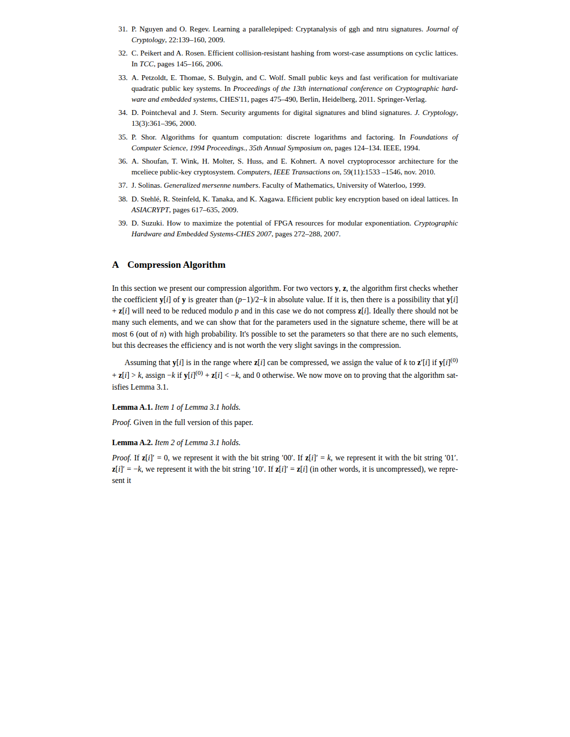P. Nguyen and O. Regev. Learning a parallelepiped: Cryptanalysis of ggh and ntru signatures. Journal of Cryptology, 22:139–160, 2009.
C. Peikert and A. Rosen. Efficient collision-resistant hashing from worst-case assumptions on cyclic lattices. In TCC, pages 145–166, 2006.
A. Petzoldt, E. Thomae, S. Bulygin, and C. Wolf. Small public keys and fast verification for multivariate quadratic public key systems. In Proceedings of the 13th international conference on Cryptographic hardware and embedded systems, CHES'11, pages 475–490, Berlin, Heidelberg, 2011. Springer-Verlag.
D. Pointcheval and J. Stern. Security arguments for digital signatures and blind signatures. J. Cryptology, 13(3):361–396, 2000.
P. Shor. Algorithms for quantum computation: discrete logarithms and factoring. In Foundations of Computer Science, 1994 Proceedings., 35th Annual Symposium on, pages 124–134. IEEE, 1994.
A. Shoufan, T. Wink, H. Molter, S. Huss, and E. Kohnert. A novel cryptoprocessor architecture for the mceliece public-key cryptosystem. Computers, IEEE Transactions on, 59(11):1533 –1546, nov. 2010.
J. Solinas. Generalized mersenne numbers. Faculty of Mathematics, University of Waterloo, 1999.
D. Stehlé, R. Steinfeld, K. Tanaka, and K. Xagawa. Efficient public key encryption based on ideal lattices. In ASIACRYPT, pages 617–635, 2009.
D. Suzuki. How to maximize the potential of FPGA resources for modular exponentiation. Cryptographic Hardware and Embedded Systems-CHES 2007, pages 272–288, 2007.
ACompression Algorithm
In this section we present our compression algorithm. For two vectors y, z, the algorithm first checks whether the coefficient y[i] of y is greater than (p−1)/2−k in absolute value. If it is, then there is a possibility that y[i] + z[i] will need to be reduced modulo p and in this case we do not compress z[i]. Ideally there should not be many such elements, and we can show that for the parameters used in the signature scheme, there will be at most 6 (out of n) with high probability. It's possible to set the parameters so that there are no such elements, but this decreases the efficiency and is not worth the very slight savings in the compression.
Assuming that y[i] is in the range where z[i] can be compressed, we assign the value of k to z′[i] if y[i](0) + z[i] > k, assign −k if y[i](0) + z[i] < −k, and 0 otherwise. We now move on to proving that the algorithm satisfies Lemma 3.1.
Lemma A.1. Item 1 of Lemma 3.1 holds.
Proof. Given in the full version of this paper.
Lemma A.2. Item 2 of Lemma 3.1 holds.
Proof. If z[i]′ = 0, we represent it with the bit string ′00′. If z[i]′ = k, we represent it with the bit string ′01′. z[i]′ = −k, we represent it with the bit string ′10′. If z[i]′ = z[i] (in other words, it is uncompressed), we represent it